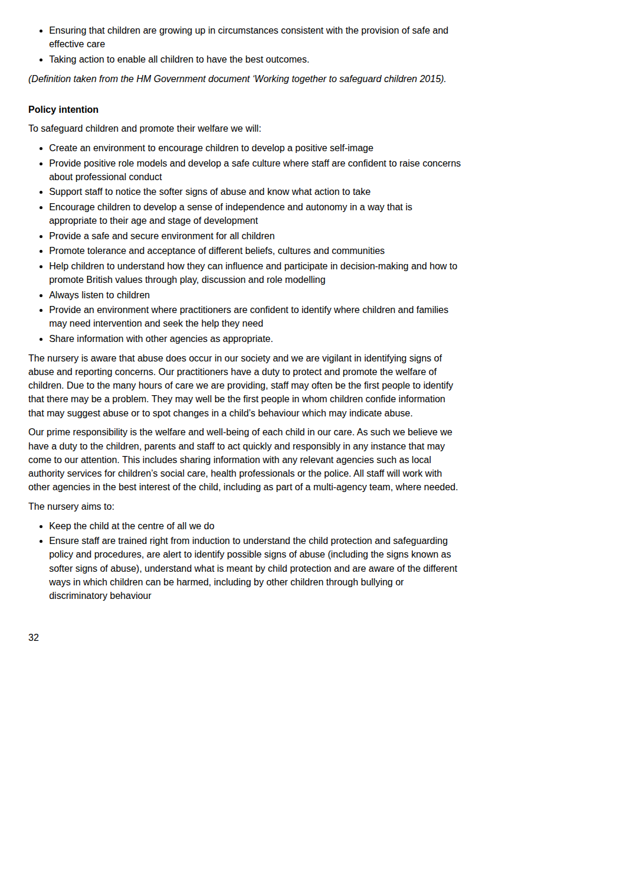Ensuring that children are growing up in circumstances consistent with the provision of safe and effective care
Taking action to enable all children to have the best outcomes.
(Definition taken from the HM Government document ‘Working together to safeguard children 2015).
Policy intention
To safeguard children and promote their welfare we will:
Create an environment to encourage children to develop a positive self-image
Provide positive role models and develop a safe culture where staff are confident to raise concerns about professional conduct
Support staff to notice the softer signs of abuse and know what action to take
Encourage children to develop a sense of independence and autonomy in a way that is appropriate to their age and stage of development
Provide a safe and secure environment for all children
Promote tolerance and acceptance of different beliefs, cultures and communities
Help children to understand how they can influence and participate in decision-making and how to promote British values through play, discussion and role modelling
Always listen to children
Provide an environment where practitioners are confident to identify where children and families may need intervention and seek the help they need
Share information with other agencies as appropriate.
The nursery is aware that abuse does occur in our society and we are vigilant in identifying signs of abuse and reporting concerns. Our practitioners have a duty to protect and promote the welfare of children. Due to the many hours of care we are providing, staff may often be the first people to identify that there may be a problem. They may well be the first people in whom children confide information that may suggest abuse or to spot changes in a child’s behaviour which may indicate abuse.
Our prime responsibility is the welfare and well-being of each child in our care. As such we believe we have a duty to the children, parents and staff to act quickly and responsibly in any instance that may come to our attention. This includes sharing information with any relevant agencies such as local authority services for children’s social care, health professionals or the police. All staff will work with other agencies in the best interest of the child, including as part of a multi-agency team, where needed.
The nursery aims to:
Keep the child at the centre of all we do
Ensure staff are trained right from induction to understand the child protection and safeguarding policy and procedures, are alert to identify possible signs of abuse (including the signs known as softer signs of abuse), understand what is meant by child protection and are aware of the different ways in which children can be harmed, including by other children through bullying or discriminatory behaviour
32